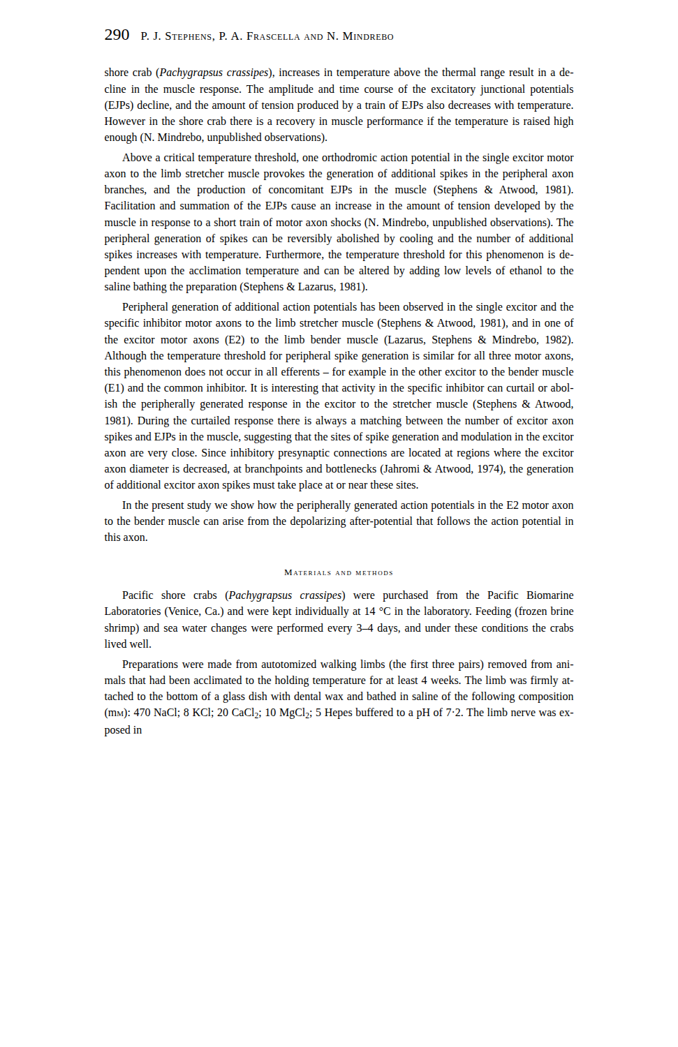290 P. J. Stephens, P. A. Frascella and N. Mindrebo
shore crab (Pachygrapsus crassipes), increases in temperature above the thermal range result in a decline in the muscle response. The amplitude and time course of the excitatory junctional potentials (EJPs) decline, and the amount of tension produced by a train of EJPs also decreases with temperature. However in the shore crab there is a recovery in muscle performance if the temperature is raised high enough (N. Mindrebo, unpublished observations).
Above a critical temperature threshold, one orthodromic action potential in the single excitor motor axon to the limb stretcher muscle provokes the generation of additional spikes in the peripheral axon branches, and the production of concomitant EJPs in the muscle (Stephens & Atwood, 1981). Facilitation and summation of the EJPs cause an increase in the amount of tension developed by the muscle in response to a short train of motor axon shocks (N. Mindrebo, unpublished observations). The peripheral generation of spikes can be reversibly abolished by cooling and the number of additional spikes increases with temperature. Furthermore, the temperature threshold for this phenomenon is dependent upon the acclimation temperature and can be altered by adding low levels of ethanol to the saline bathing the preparation (Stephens & Lazarus, 1981).
Peripheral generation of additional action potentials has been observed in the single excitor and the specific inhibitor motor axons to the limb stretcher muscle (Stephens & Atwood, 1981), and in one of the excitor motor axons (E2) to the limb bender muscle (Lazarus, Stephens & Mindrebo, 1982). Although the temperature threshold for peripheral spike generation is similar for all three motor axons, this phenomenon does not occur in all efferents – for example in the other excitor to the bender muscle (E1) and the common inhibitor. It is interesting that activity in the specific inhibitor can curtail or abolish the peripherally generated response in the excitor to the stretcher muscle (Stephens & Atwood, 1981). During the curtailed response there is always a matching between the number of excitor axon spikes and EJPs in the muscle, suggesting that the sites of spike generation and modulation in the excitor axon are very close. Since inhibitory presynaptic connections are located at regions where the excitor axon diameter is decreased, at branchpoints and bottlenecks (Jahromi & Atwood, 1974), the generation of additional excitor axon spikes must take place at or near these sites.
In the present study we show how the peripherally generated action potentials in the E2 motor axon to the bender muscle can arise from the depolarizing after-potential that follows the action potential in this axon.
Materials and methods
Pacific shore crabs (Pachygrapsus crassipes) were purchased from the Pacific Biomarine Laboratories (Venice, Ca.) and were kept individually at 14 °C in the laboratory. Feeding (frozen brine shrimp) and sea water changes were performed every 3–4 days, and under these conditions the crabs lived well.
Preparations were made from autotomized walking limbs (the first three pairs) removed from animals that had been acclimated to the holding temperature for at least 4 weeks. The limb was firmly attached to the bottom of a glass dish with dental wax and bathed in saline of the following composition (mm): 470 NaCl; 8 KCl; 20 CaCl2; 10 MgCl2; 5 Hepes buffered to a pH of 7·2. The limb nerve was exposed in